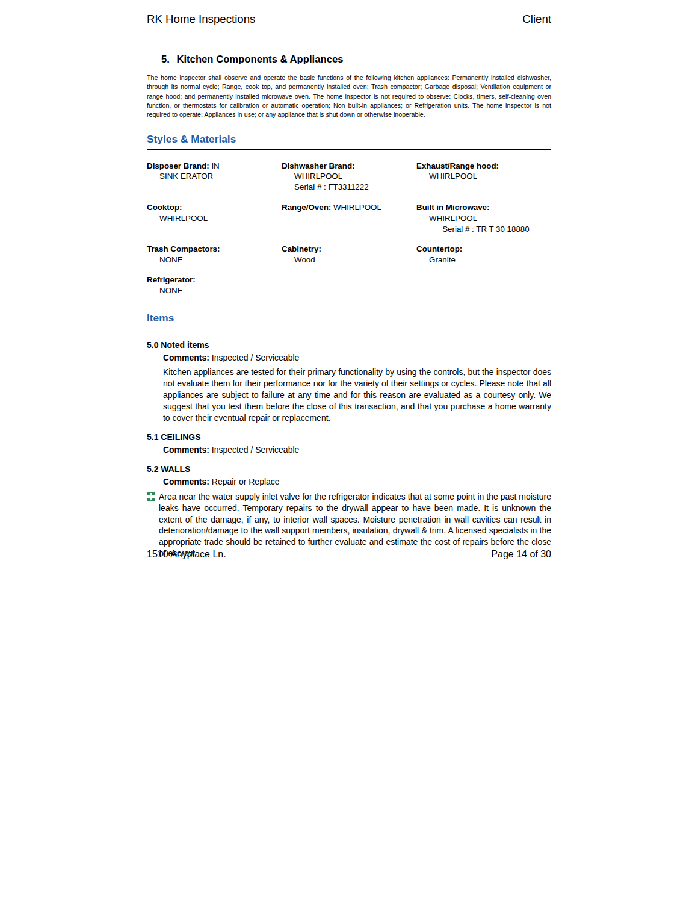RK Home Inspections
Client
5. Kitchen Components & Appliances
The home inspector shall observe and operate the basic functions of the following kitchen appliances: Permanently installed dishwasher, through its normal cycle; Range, cook top, and permanently installed oven; Trash compactor; Garbage disposal; Ventilation equipment or range hood; and permanently installed microwave oven. The home inspector is not required to observe: Clocks, timers, self-cleaning oven function, or thermostats for calibration or automatic operation; Non built-in appliances; or Refrigeration units. The home inspector is not required to operate: Appliances in use; or any appliance that is shut down or otherwise inoperable.
Styles & Materials
| Disposer Brand: IN SINK ERATOR | Dishwasher Brand: WHIRLPOOL Serial # : FT3311222 | Exhaust/Range hood: WHIRLPOOL |
| Cooktop: WHIRLPOOL | Range/Oven: WHIRLPOOL | Built in Microwave: WHIRLPOOL Serial # : TR T 30 18880 |
| Trash Compactors: NONE | Cabinetry: Wood | Countertop: Granite |
| Refrigerator: NONE | | |
Items
5.0 Noted items
Comments: Inspected / Serviceable
Kitchen appliances are tested for their primary functionality by using the controls, but the inspector does not evaluate them for their performance nor for the variety of their settings or cycles. Please note that all appliances are subject to failure at any time and for this reason are evaluated as a courtesy only. We suggest that you test them before the close of this transaction, and that you purchase a home warranty to cover their eventual repair or replacement.
5.1 CEILINGS
Comments: Inspected / Serviceable
5.2 WALLS
Comments: Repair or Replace
Area near the water supply inlet valve for the refrigerator indicates that at some point in the past moisture leaks have occurred. Temporary repairs to the drywall appear to have been made. It is unknown the extent of the damage, if any, to interior wall spaces. Moisture penetration in wall cavities can result in deterioration/damage to the wall support members, insulation, drywall & trim. A licensed specialists in the appropriate trade should be retained to further evaluate and estimate the cost of repairs before the close of escrow.
1510 Anyplace Ln.
Page 14 of 30